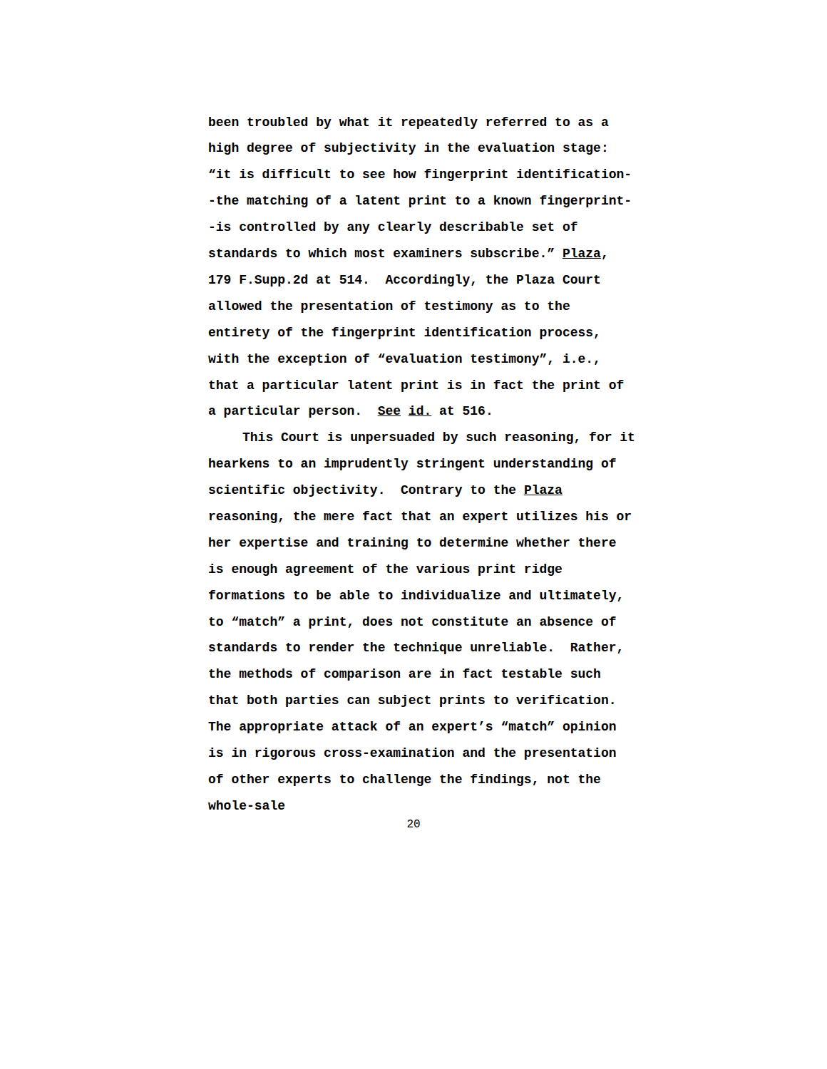been troubled by what it repeatedly referred to as a high degree of subjectivity in the evaluation stage: “it is difficult to see how fingerprint identification--the matching of a latent print to a known fingerprint--is controlled by any clearly describable set of standards to which most examiners subscribe.” Plaza, 179 F.Supp.2d at 514. Accordingly, the Plaza Court allowed the presentation of testimony as to the entirety of the fingerprint identification process, with the exception of “evaluation testimony”, i.e., that a particular latent print is in fact the print of a particular person. See id. at 516.
This Court is unpersuaded by such reasoning, for it hearkens to an imprudently stringent understanding of scientific objectivity. Contrary to the Plaza reasoning, the mere fact that an expert utilizes his or her expertise and training to determine whether there is enough agreement of the various print ridge formations to be able to individualize and ultimately, to “match” a print, does not constitute an absence of standards to render the technique unreliable. Rather, the methods of comparison are in fact testable such that both parties can subject prints to verification. The appropriate attack of an expert’s “match” opinion is in rigorous cross-examination and the presentation of other experts to challenge the findings, not the whole-sale
20